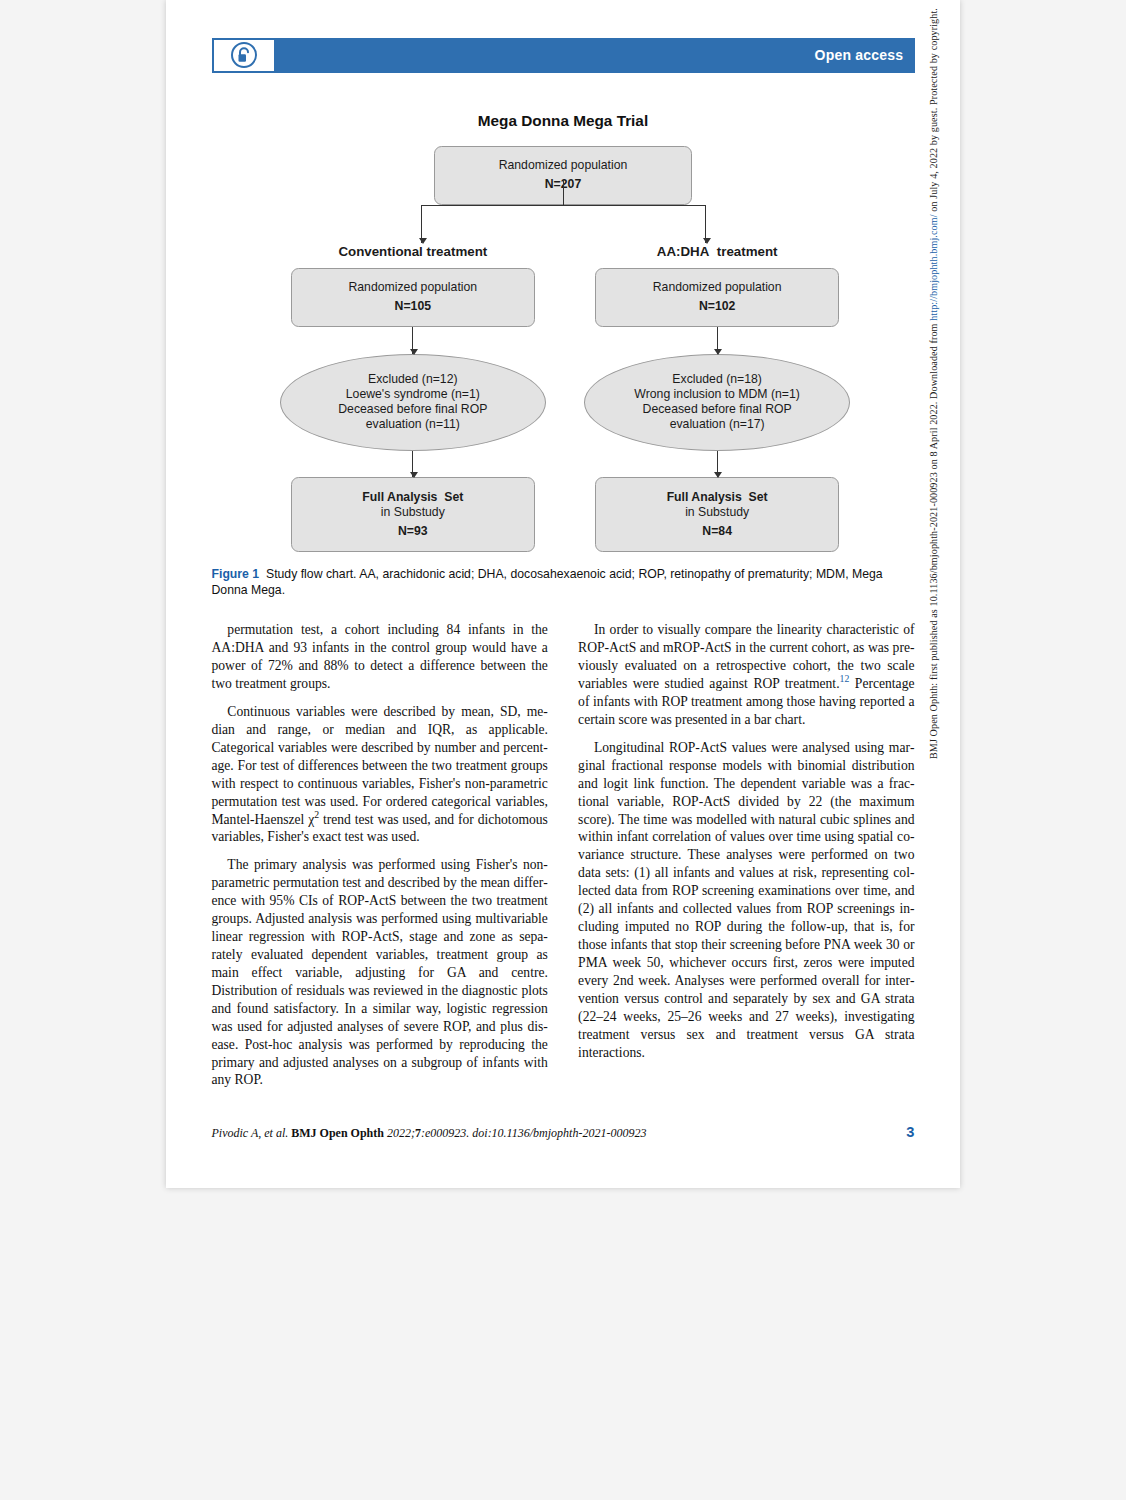BMJ Open Ophth: first published as 10.1136/bmjophth-2021-000923 on 8 April 2022. Downloaded from http://bmjophth.bmj.com/ on July 4, 2022 by guest. Protected by copyright.
Open access
Mega Donna Mega Trial
Randomized population N=207
Conventional treatment
Randomized population N=105
Excluded (n=12)
Loewe's syndrome (n=1)
Deceased before final ROP
evaluation (n=11)
Full Analysis Set in Substudy N=93
AA:DHA treatment
Randomized population N=102
Excluded (n=18)
Wrong inclusion to MDM (n=1)
Deceased before final ROP
evaluation (n=17)
Full Analysis Set in Substudy N=84
Figure 1 Study flow chart. AA, arachidonic acid; DHA, docosahexaenoic acid; ROP, retinopathy of prematurity; MDM, Mega Donna Mega.
permutation test, a cohort including 84 infants in the AA:DHA and 93 infants in the control group would have a power of 72% and 88% to detect a difference between the two treatment groups.
Continuous variables were described by mean, SD, median and range, or median and IQR, as applicable. Categorical variables were described by number and percentage. For test of differences between the two treatment groups with respect to continuous variables, Fisher's non-parametric permutation test was used. For ordered categorical variables, Mantel-Haenszel χ2 trend test was used, and for dichotomous variables, Fisher's exact test was used.
The primary analysis was performed using Fisher's non-parametric permutation test and described by the mean difference with 95% CIs of ROP-ActS between the two treatment groups. Adjusted analysis was performed using multivariable linear regression with ROP-ActS, stage and zone as separately evaluated dependent variables, treatment group as main effect variable, adjusting for GA and centre. Distribution of residuals was reviewed in the diagnostic plots and found satisfactory. In a similar way, logistic regression was used for adjusted analyses of severe ROP, and plus disease. Post-hoc analysis was performed by reproducing the primary and adjusted analyses on a subgroup of infants with any ROP.
In order to visually compare the linearity characteristic of ROP-ActS and mROP-ActS in the current cohort, as was previously evaluated on a retrospective cohort, the two scale variables were studied against ROP treatment.12 Percentage of infants with ROP treatment among those having reported a certain score was presented in a bar chart.
Longitudinal ROP-ActS values were analysed using marginal fractional response models with binomial distribution and logit link function. The dependent variable was a fractional variable, ROP-ActS divided by 22 (the maximum score). The time was modelled with natural cubic splines and within infant correlation of values over time using spatial covariance structure. These analyses were performed on two data sets: (1) all infants and values at risk, representing collected data from ROP screening examinations over time, and (2) all infants and collected values from ROP screenings including imputed no ROP during the follow-up, that is, for those infants that stop their screening before PNA week 30 or PMA week 50, whichever occurs first, zeros were imputed every 2nd week. Analyses were performed overall for intervention versus control and separately by sex and GA strata (22–24 weeks, 25–26 weeks and 27 weeks), investigating treatment versus sex and treatment versus GA strata interactions.
Pivodic A, et al. BMJ Open Ophth 2022;7:e000923. doi:10.1136/bmjophth-2021-000923
3